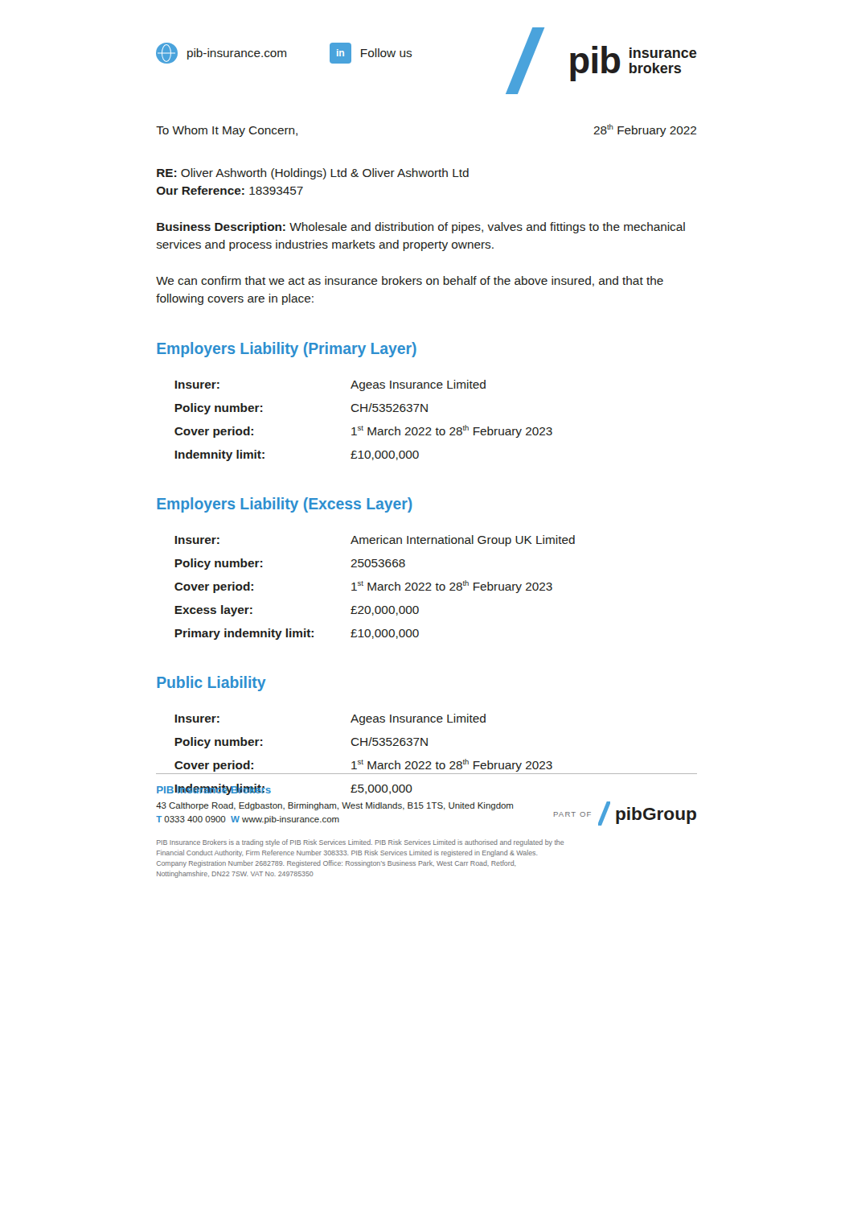pib-insurance.com in Follow us
pib
insurance
brokers
To Whom It May Concern,
28th February 2022
RE: Oliver Ashworth (Holdings) Ltd & Oliver Ashworth Ltd
Our Reference: 18393457
Business Description: Wholesale and distribution of pipes, valves and fittings to the mechanical services and process industries markets and property owners.
We can confirm that we act as insurance brokers on behalf of the above insured, and that the following covers are in place:
Employers Liability (Primary Layer)
| Insurer: | Ageas Insurance Limited |
| Policy number: | CH/5352637N |
| Cover period: | 1 st March 2022 to 28 th February 2023 |
| Indemnity limit: | £10,000,000 |
Employers Liability (Excess Layer)
| Insurer: | American International Group UK Limited |
| Policy number: | 25053668 |
| Cover period: | 1 st March 2022 to 28 th February 2023 |
| Excess layer: | £20,000,000 |
| Primary indemnity limit: | £10,000,000 |
Public Liability
| Insurer: | Ageas Insurance Limited |
| Policy number: | CH/5352637N |
| Cover period: | 1 st March 2022 to 28 th February 2023 |
| Indemnity limit: | £5,000,000 |
PIB Insurance Brokers
43 Calthorpe Road, Edgbaston, Birmingham, West Midlands, B15 1TS, United Kingdom
T 0333 400 0900 W www.pib-insurance.com
Part of pibGroup
PIB Insurance Brokers is a trading style of PIB Risk Services Limited. PIB Risk Services Limited is authorised and regulated by the Financial Conduct Authority, Firm Reference Number 308333. PIB Risk Services Limited is registered in England & Wales. Company Registration Number 2682789. Registered Office: Rossington’s Business Park, West Carr Road, Retford, Nottinghamshire, DN22 7SW. VAT No. 249785350